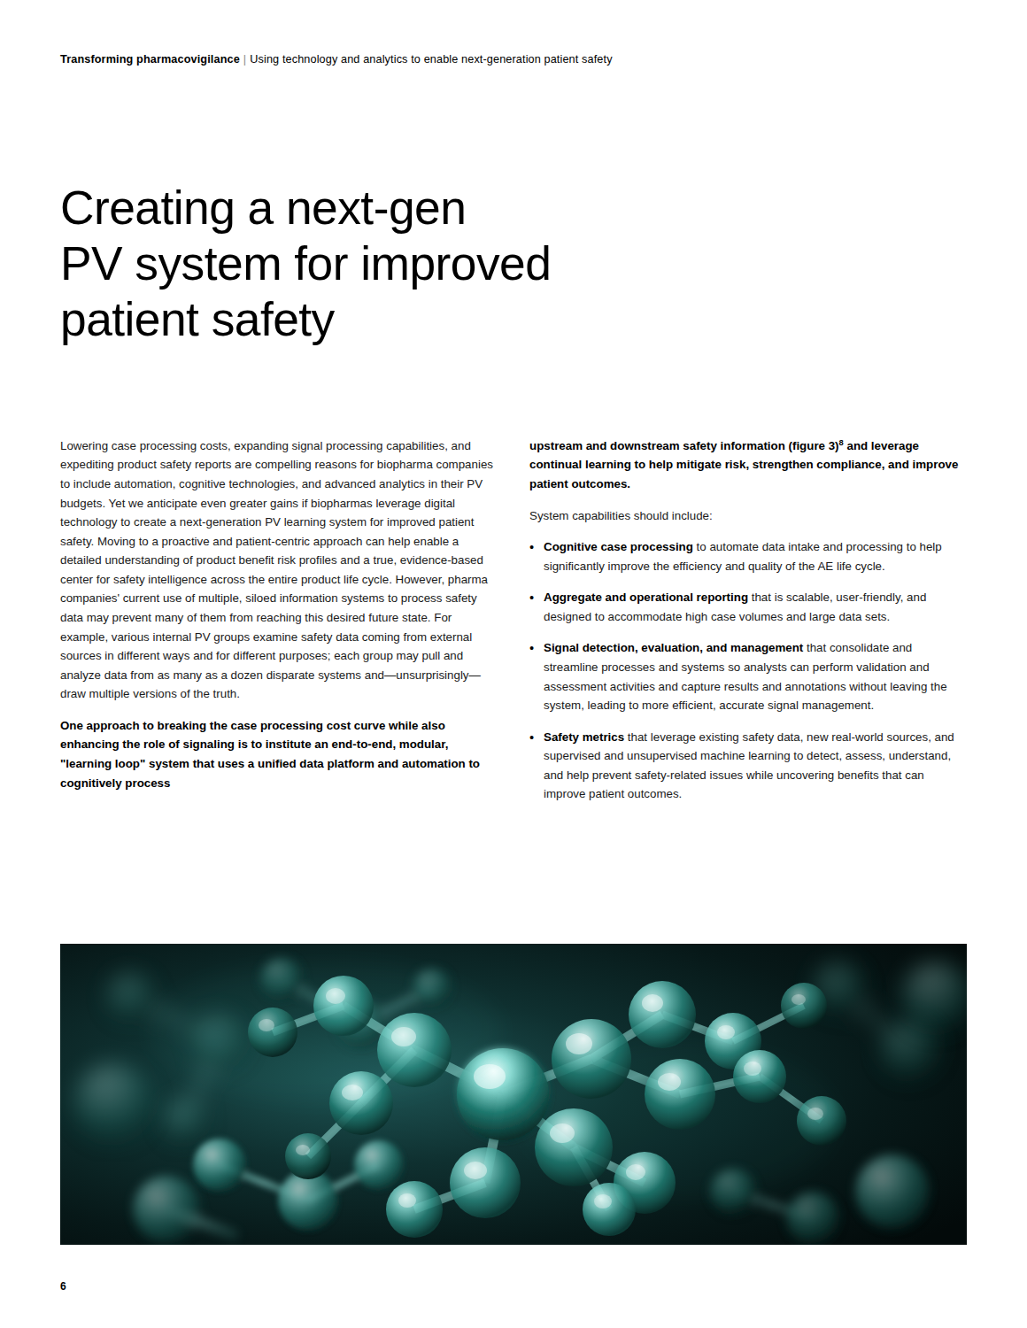Transforming pharmacovigilance|Using technology and analytics to enable next-generation patient safety
Creating a next-gen
PV system for improved
patient safety
Lowering case processing costs, expanding signal processing capabilities, and expediting product safety reports are compelling reasons for biopharma companies to include automation, cognitive technologies, and advanced analytics in their PV budgets. Yet we anticipate even greater gains if biopharmas leverage digital technology to create a next-generation PV learning system for improved patient safety. Moving to a proactive and patient-centric approach can help enable a detailed understanding of product benefit risk profiles and a true, evidence-based center for safety intelligence across the entire product life cycle. However, pharma companies' current use of multiple, siloed information systems to process safety data may prevent many of them from reaching this desired future state. For example, various internal PV groups examine safety data coming from external sources in different ways and for different purposes; each group may pull and analyze data from as many as a dozen disparate systems and—unsurprisingly—draw multiple versions of the truth.
One approach to breaking the case processing cost curve while also enhancing the role of signaling is to institute an end-to-end, modular, "learning loop" system that uses a unified data platform and automation to cognitively process
upstream and downstream safety information (figure 3)8 and leverage continual learning to help mitigate risk, strengthen compliance, and improve patient outcomes.
System capabilities should include:
Cognitive case processing to automate data intake and processing to help significantly improve the efficiency and quality of the AE life cycle.
Aggregate and operational reporting that is scalable, user-friendly, and designed to accommodate high case volumes and large data sets.
Signal detection, evaluation, and management that consolidate and streamline processes and systems so analysts can perform validation and assessment activities and capture results and annotations without leaving the system, leading to more efficient, accurate signal management.
Safety metrics that leverage existing safety data, new real-world sources, and supervised and unsupervised machine learning to detect, assess, understand, and help prevent safety-related issues while uncovering benefits that can improve patient outcomes.
6